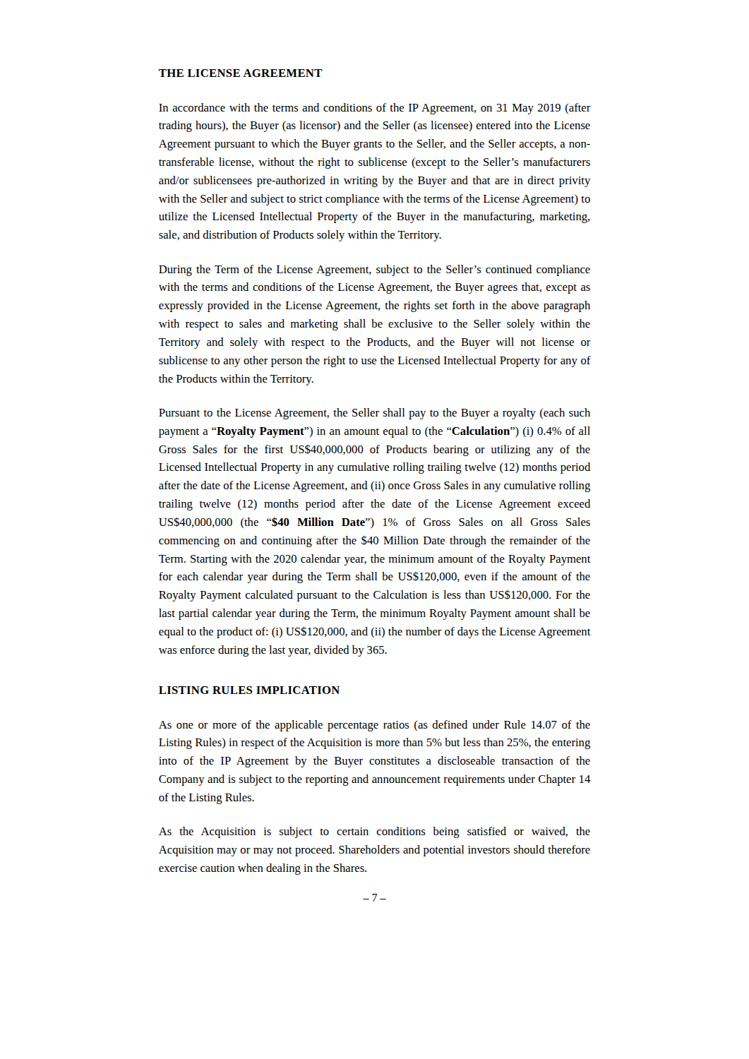THE LICENSE AGREEMENT
In accordance with the terms and conditions of the IP Agreement, on 31 May 2019 (after trading hours), the Buyer (as licensor) and the Seller (as licensee) entered into the License Agreement pursuant to which the Buyer grants to the Seller, and the Seller accepts, a non-transferable license, without the right to sublicense (except to the Seller’s manufacturers and/or sublicensees pre-authorized in writing by the Buyer and that are in direct privity with the Seller and subject to strict compliance with the terms of the License Agreement) to utilize the Licensed Intellectual Property of the Buyer in the manufacturing, marketing, sale, and distribution of Products solely within the Territory.
During the Term of the License Agreement, subject to the Seller’s continued compliance with the terms and conditions of the License Agreement, the Buyer agrees that, except as expressly provided in the License Agreement, the rights set forth in the above paragraph with respect to sales and marketing shall be exclusive to the Seller solely within the Territory and solely with respect to the Products, and the Buyer will not license or sublicense to any other person the right to use the Licensed Intellectual Property for any of the Products within the Territory.
Pursuant to the License Agreement, the Seller shall pay to the Buyer a royalty (each such payment a “Royalty Payment”) in an amount equal to (the “Calculation”) (i) 0.4% of all Gross Sales for the first US$40,000,000 of Products bearing or utilizing any of the Licensed Intellectual Property in any cumulative rolling trailing twelve (12) months period after the date of the License Agreement, and (ii) once Gross Sales in any cumulative rolling trailing twelve (12) months period after the date of the License Agreement exceed US$40,000,000 (the “$40 Million Date”) 1% of Gross Sales on all Gross Sales commencing on and continuing after the $40 Million Date through the remainder of the Term. Starting with the 2020 calendar year, the minimum amount of the Royalty Payment for each calendar year during the Term shall be US$120,000, even if the amount of the Royalty Payment calculated pursuant to the Calculation is less than US$120,000. For the last partial calendar year during the Term, the minimum Royalty Payment amount shall be equal to the product of: (i) US$120,000, and (ii) the number of days the License Agreement was enforce during the last year, divided by 365.
LISTING RULES IMPLICATION
As one or more of the applicable percentage ratios (as defined under Rule 14.07 of the Listing Rules) in respect of the Acquisition is more than 5% but less than 25%, the entering into of the IP Agreement by the Buyer constitutes a discloseable transaction of the Company and is subject to the reporting and announcement requirements under Chapter 14 of the Listing Rules.
As the Acquisition is subject to certain conditions being satisfied or waived, the Acquisition may or may not proceed. Shareholders and potential investors should therefore exercise caution when dealing in the Shares.
– 7 –